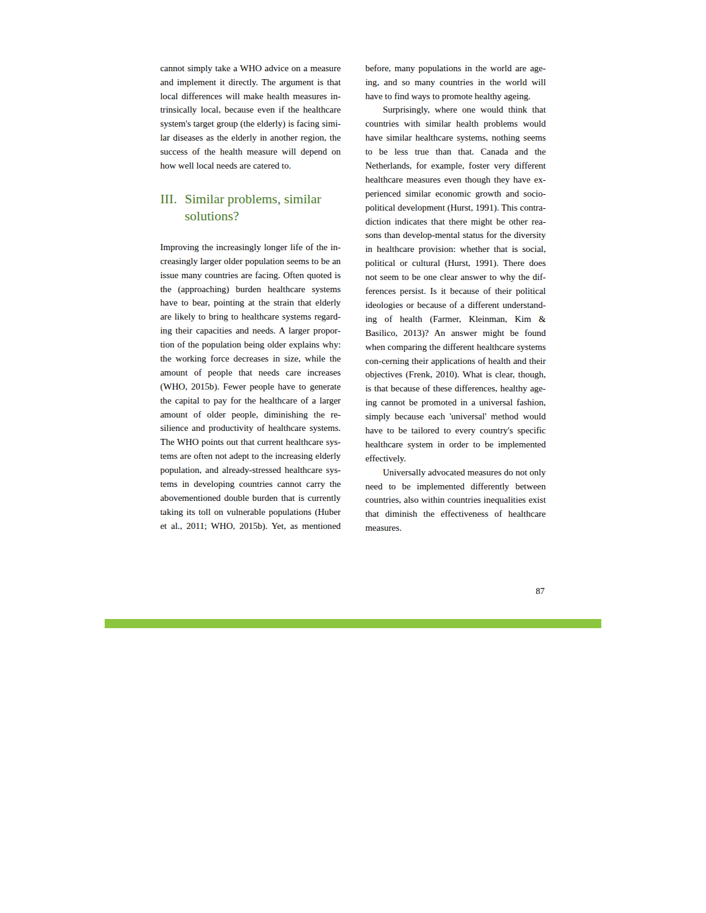cannot simply take a WHO advice on a measure and implement it directly. The argument is that local differences will make health measures intrinsically local, because even if the healthcare system's target group (the elderly) is facing similar diseases as the elderly in another region, the success of the health measure will depend on how well local needs are catered to.
III. Similar problems, similar solutions?
Improving the increasingly longer life of the increasingly larger older population seems to be an issue many countries are facing. Often quoted is the (approaching) burden healthcare systems have to bear, pointing at the strain that elderly are likely to bring to healthcare systems regarding their capacities and needs. A larger proportion of the population being older explains why: the working force decreases in size, while the amount of people that needs care increases (WHO, 2015b). Fewer people have to generate the capital to pay for the healthcare of a larger amount of older people, diminishing the resilience and productivity of healthcare systems. The WHO points out that current healthcare systems are often not adept to the increasing elderly population, and already-stressed healthcare systems in developing countries cannot carry the abovementioned double burden that is currently taking its toll on vulnerable populations (Huber et al., 2011; WHO, 2015b). Yet, as mentioned before, many populations in the world are ageing, and so many countries in the world will have to find ways to promote healthy ageing.
Surprisingly, where one would think that countries with similar health problems would have similar healthcare systems, nothing seems to be less true than that. Canada and the Netherlands, for example, foster very different healthcare measures even though they have experienced similar economic growth and socio-political development (Hurst, 1991). This contradiction indicates that there might be other reasons than develop-mental status for the diversity in healthcare provision: whether that is social, political or cultural (Hurst, 1991). There does not seem to be one clear answer to why the differences persist. Is it because of their political ideologies or because of a different understanding of health (Farmer, Kleinman, Kim & Basilico, 2013)? An answer might be found when comparing the different healthcare systems con-cerning their applications of health and their objectives (Frenk, 2010). What is clear, though, is that because of these differences, healthy ageing cannot be promoted in a universal fashion, simply because each 'universal' method would have to be tailored to every country's specific healthcare system in order to be implemented effectively.
Universally advocated measures do not only need to be implemented differently between countries, also within countries inequalities exist that diminish the effectiveness of healthcare measures.
87